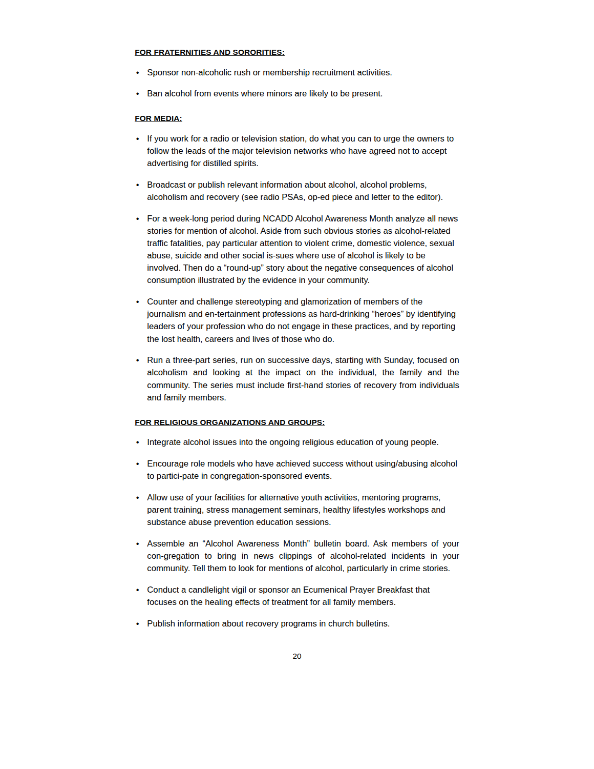FOR FRATERNITIES AND SORORITIES:
Sponsor non-alcoholic rush or membership recruitment activities.
Ban alcohol from events where minors are likely to be present.
FOR MEDIA:
If you work for a radio or television station, do what you can to urge the owners to follow the leads of the major television networks who have agreed not to accept advertising for distilled spirits.
Broadcast or publish relevant information about alcohol, alcohol problems, alcoholism and recovery (see radio PSAs, op-ed piece and letter to the editor).
For a week-long period during NCADD Alcohol Awareness Month analyze all news stories for mention of alcohol. Aside from such obvious stories as alcohol-related traffic fatalities, pay particular attention to violent crime, domestic violence, sexual abuse, suicide and other social is-sues where use of alcohol is likely to be involved. Then do a “round-up” story about the negative consequences of alcohol consumption illustrated by the evidence in your community.
Counter and challenge stereotyping and glamorization of members of the journalism and en-tertainment professions as hard-drinking “heroes” by identifying leaders of your profession who do not engage in these practices, and by reporting the lost health, careers and lives of those who do.
Run a three-part series, run on successive days, starting with Sunday, focused on alcoholism and looking at the impact on the individual, the family and the community. The series must include first-hand stories of recovery from individuals and family members.
FOR RELIGIOUS ORGANIZATIONS AND GROUPS:
Integrate alcohol issues into the ongoing religious education of young people.
Encourage role models who have achieved success without using/abusing alcohol to partici-pate in congregation-sponsored events.
Allow use of your facilities for alternative youth activities, mentoring programs, parent training, stress management seminars, healthy lifestyles workshops and substance abuse prevention education sessions.
Assemble an “Alcohol Awareness Month” bulletin board. Ask members of your con-gregation to bring in news clippings of alcohol-related incidents in your community. Tell them to look for mentions of alcohol, particularly in crime stories.
Conduct a candlelight vigil or sponsor an Ecumenical Prayer Breakfast that focuses on the healing effects of treatment for all family members.
Publish information about recovery programs in church bulletins.
20